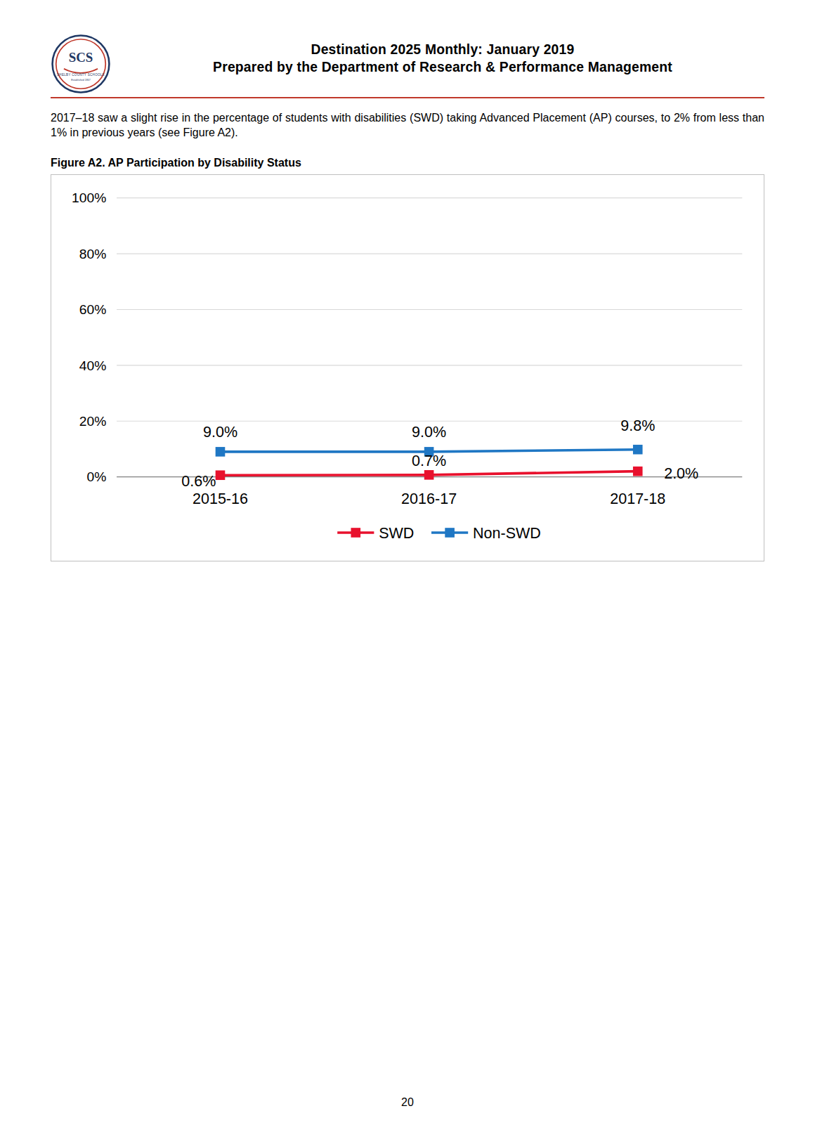SCS SHELBY COUNTY SCHOOLS Established 1867
Destination 2025 Monthly: January 2019
Prepared by the Department of Research & Performance Management
2017–18 saw a slight rise in the percentage of students with disabilities (SWD) taking Advanced Placement (AP) courses, to 2% from less than 1% in previous years (see Figure A2).
Figure A2. AP Participation by Disability Status
100% 80% 60% 40% 20% 0% 9.0% 9.0% 9.8% 0.6% 0.7% 2.0% 2015-16 2016-17 2017-18 SWD Non-SWD
20